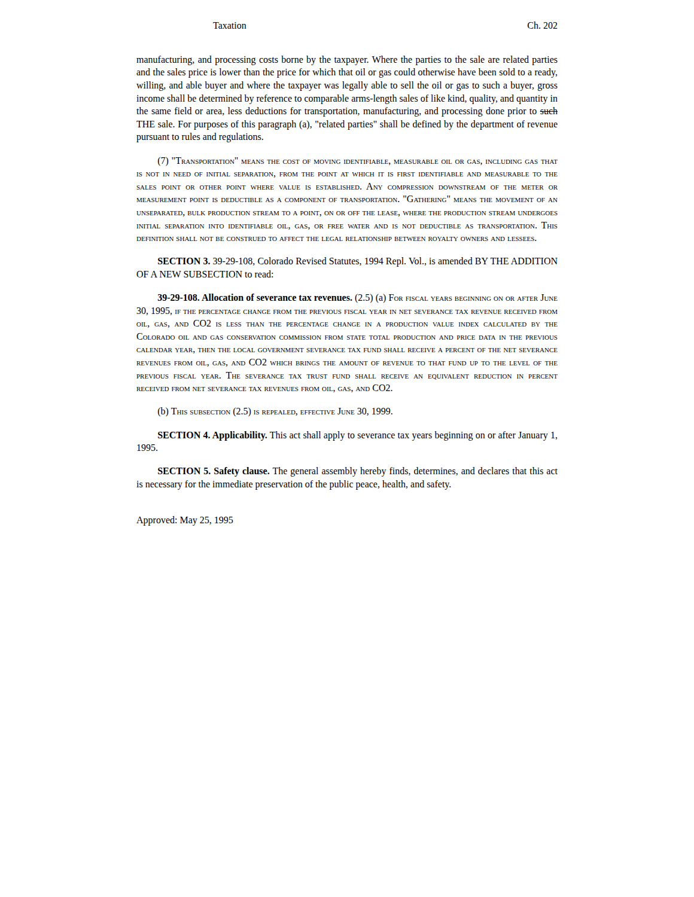Taxation Ch. 202
manufacturing, and processing costs borne by the taxpayer. Where the parties to the sale are related parties and the sales price is lower than the price for which that oil or gas could otherwise have been sold to a ready, willing, and able buyer and where the taxpayer was legally able to sell the oil or gas to such a buyer, gross income shall be determined by reference to comparable arms-length sales of like kind, quality, and quantity in the same field or area, less deductions for transportation, manufacturing, and processing done prior to such THE sale. For purposes of this paragraph (a), "related parties" shall be defined by the department of revenue pursuant to rules and regulations.
(7) "Transportation" means the cost of moving identifiable, measurable oil or gas, including gas that is not in need of initial separation, from the point at which it is first identifiable and measurable to the sales point or other point where value is established. Any compression downstream of the meter or measurement point is deductible as a component of transportation. "Gathering" means the movement of an unseparated, bulk production stream to a point, on or off the lease, where the production stream undergoes initial separation into identifiable oil, gas, or free water and is not deductible as transportation. This definition shall not be construed to affect the legal relationship between royalty owners and lessees.
SECTION 3. 39-29-108, Colorado Revised Statutes, 1994 Repl. Vol., is amended BY THE ADDITION OF A NEW SUBSECTION to read:
39-29-108. Allocation of severance tax revenues. (2.5) (a) For fiscal years beginning on or after June 30, 1995, if the percentage change from the previous fiscal year in net severance tax revenue received from oil, gas, and CO2 is less than the percentage change in a production value index calculated by the Colorado oil and gas conservation commission from state total production and price data in the previous calendar year, then the local government severance tax fund shall receive a percent of the net severance revenues from oil, gas, and CO2 which brings the amount of revenue to that fund up to the level of the previous fiscal year. The severance tax trust fund shall receive an equivalent reduction in percent received from net severance tax revenues from oil, gas, and CO2.
(b) This subsection (2.5) is repealed, effective June 30, 1999.
SECTION 4. Applicability. This act shall apply to severance tax years beginning on or after January 1, 1995.
SECTION 5. Safety clause. The general assembly hereby finds, determines, and declares that this act is necessary for the immediate preservation of the public peace, health, and safety.
Approved: May 25, 1995